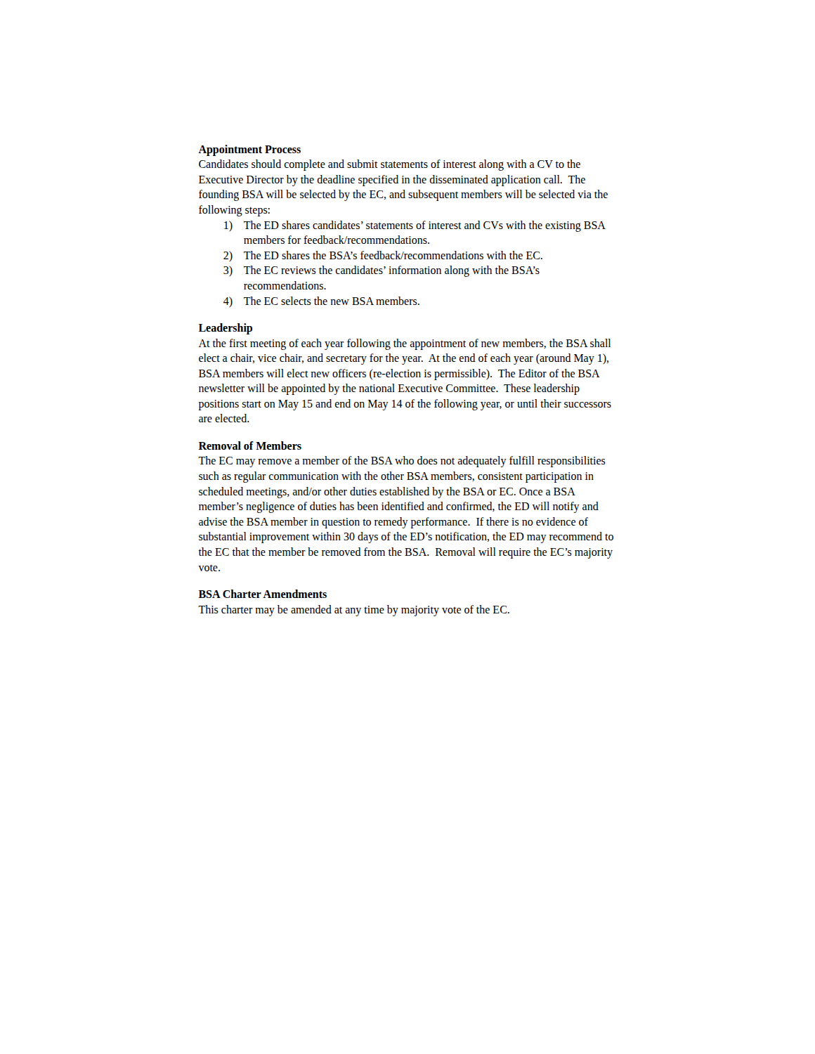Appointment Process
Candidates should complete and submit statements of interest along with a CV to the Executive Director by the deadline specified in the disseminated application call. The founding BSA will be selected by the EC, and subsequent members will be selected via the following steps:
The ED shares candidates’ statements of interest and CVs with the existing BSA members for feedback/recommendations.
The ED shares the BSA’s feedback/recommendations with the EC.
The EC reviews the candidates’ information along with the BSA’s recommendations.
The EC selects the new BSA members.
Leadership
At the first meeting of each year following the appointment of new members, the BSA shall elect a chair, vice chair, and secretary for the year. At the end of each year (around May 1), BSA members will elect new officers (re-election is permissible). The Editor of the BSA newsletter will be appointed by the national Executive Committee. These leadership positions start on May 15 and end on May 14 of the following year, or until their successors are elected.
Removal of Members
The EC may remove a member of the BSA who does not adequately fulfill responsibilities such as regular communication with the other BSA members, consistent participation in scheduled meetings, and/or other duties established by the BSA or EC. Once a BSA member’s negligence of duties has been identified and confirmed, the ED will notify and advise the BSA member in question to remedy performance. If there is no evidence of substantial improvement within 30 days of the ED’s notification, the ED may recommend to the EC that the member be removed from the BSA. Removal will require the EC’s majority vote.
BSA Charter Amendments
This charter may be amended at any time by majority vote of the EC.